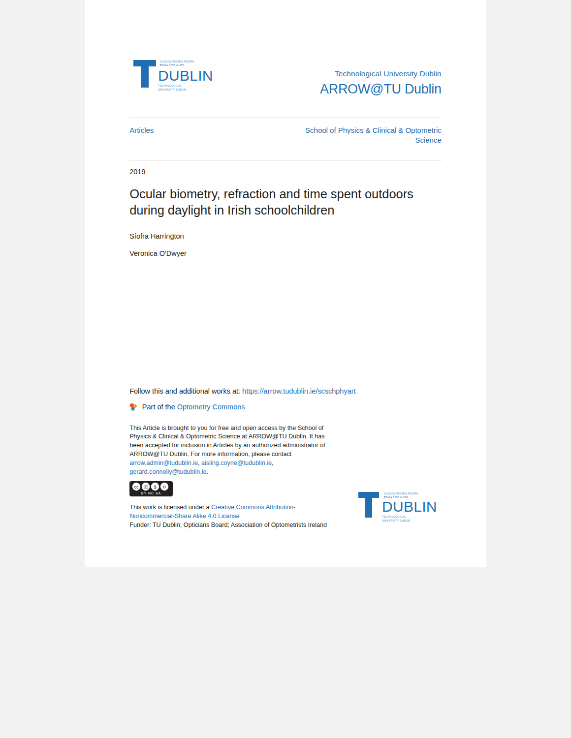OLLSCOIL TEICNEOLAÍOCHTA BHAILE ÁTHA CLIATH DUBLIN TECHNOLOGICAL UNIVERSITY DUBLIN
Technological University Dublin
ARROW@TU Dublin
Articles
School of Physics & Clinical & Optometric
Science
2019
Ocular biometry, refraction and time spent outdoors during daylight in Irish schoolchildren
Síofra Harrington
Veronica O'Dwyer
Follow this and additional works at: https://arrow.tudublin.ie/scschphyart
Part of the Optometry Commons
This Article is brought to you for free and open access by the School of Physics & Clinical & Optometric Science at ARROW@TU Dublin. It has been accepted for inclusion in Articles by an authorized administrator of ARROW@TU Dublin. For more information, please contact arrow.admin@tudublin.ie, aisling.coyne@tudublin.ie, gerard.connolly@tudublin.ie.
cc Ⓒ $ ↻ BY NC SA
This work is licensed under a Creative Commons Attribution-Noncommercial-Share Alike 4.0 License
Funder: TU Dublin; Opticians Board; Association of Optometrists Ireland
OLLSCOIL TEICNEOLAÍOCHTA BHAILE ÁTHA CLIATH DUBLIN TECHNOLOGICAL UNIVERSITY DUBLIN